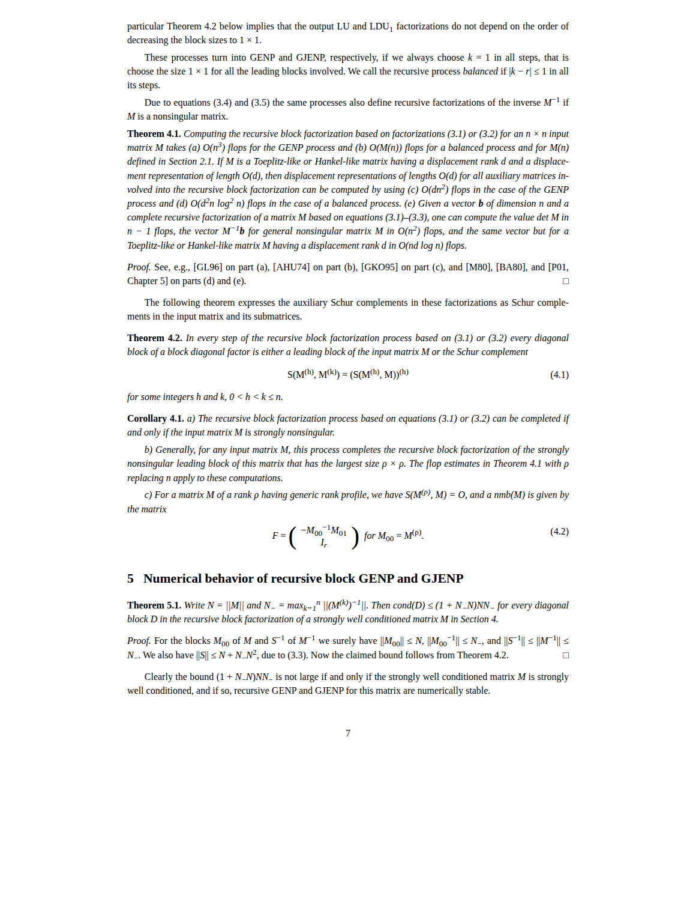particular Theorem 4.2 below implies that the output LU and LDU1 factorizations do not depend on the order of decreasing the block sizes to 1 × 1.
These processes turn into GENP and GJENP, respectively, if we always choose k = 1 in all steps, that is choose the size 1 × 1 for all the leading blocks involved. We call the recursive process balanced if |k − r| ≤ 1 in all its steps.
Due to equations (3.4) and (3.5) the same processes also define recursive factorizations of the inverse M−1 if M is a nonsingular matrix.
Theorem 4.1. Computing the recursive block factorization based on factorizations (3.1) or (3.2) for an n × n input matrix M takes (a) O(n3) flops for the GENP process and (b) O(M(n)) flops for a balanced process and for M(n) defined in Section 2.1. If M is a Toeplitz-like or Hankel-like matrix having a displacement rank d and a displacement representation of length O(d), then displacement representations of lengths O(d) for all auxiliary matrices involved into the recursive block factorization can be computed by using (c) O(dn2) flops in the case of the GENP process and (d) O(d2n log2 n) flops in the case of a balanced process. (e) Given a vector b of dimension n and a complete recursive factorization of a matrix M based on equations (3.1)–(3.3), one can compute the value det M in n − 1 flops, the vector M−1b for general nonsingular matrix M in O(n2) flops, and the same vector but for a Toeplitz-like or Hankel-like matrix M having a displacement rank d in O(nd log n) flops.
Proof. See, e.g., [GL96] on part (a), [AHU74] on part (b), [GKO95] on part (c), and [M80], [BA80], and [P01, Chapter 5] on parts (d) and (e). □
The following theorem expresses the auxiliary Schur complements in these factorizations as Schur complements in the input matrix and its submatrices.
Theorem 4.2. In every step of the recursive block factorization process based on (3.1) or (3.2) every diagonal block of a block diagonal factor is either a leading block of the input matrix M or the Schur complement
S(M(h), M(k)) = (S(M(h), M))(h) (4.1)
for some integers h and k, 0 < h < k ≤ n.
Corollary 4.1. a) The recursive block factorization process based on equations (3.1) or (3.2) can be completed if and only if the input matrix M is strongly nonsingular.
b) Generally, for any input matrix M, this process completes the recursive block factorization of the strongly nonsingular leading block of this matrix that has the largest size ρ × ρ. The flop estimates in Theorem 4.1 with ρ replacing n apply to these computations.
c) For a matrix M of a rank ρ having generic rank profile, we have S(M(ρ), M) = O, and a nmb(M) is given by the matrix
F = (
| − M 00 −1 M 01 |
| I r |
) for M00 = M(ρ). (4.2)
5 Numerical behavior of recursive block GENP and GJENP
Theorem 5.1. Write N = ||M|| and N− = maxk=1n ||(M(k))−1||. Then cond(D) ≤ (1 + N−N)NN− for every diagonal block D in the recursive block factorization of a strongly well conditioned matrix M in Section 4.
Proof. For the blocks M00 of M and S−1 of M−1 we surely have ||M00|| ≤ N, ||M00−1|| ≤ N−, and ||S−1|| ≤ ||M−1|| ≤ N−. We also have ||S|| ≤ N + N−N2, due to (3.3). Now the claimed bound follows from Theorem 4.2. □
Clearly the bound (1 + N−N)NN− is not large if and only if the strongly well conditioned matrix M is strongly well conditioned, and if so, recursive GENP and GJENP for this matrix are numerically stable.
7